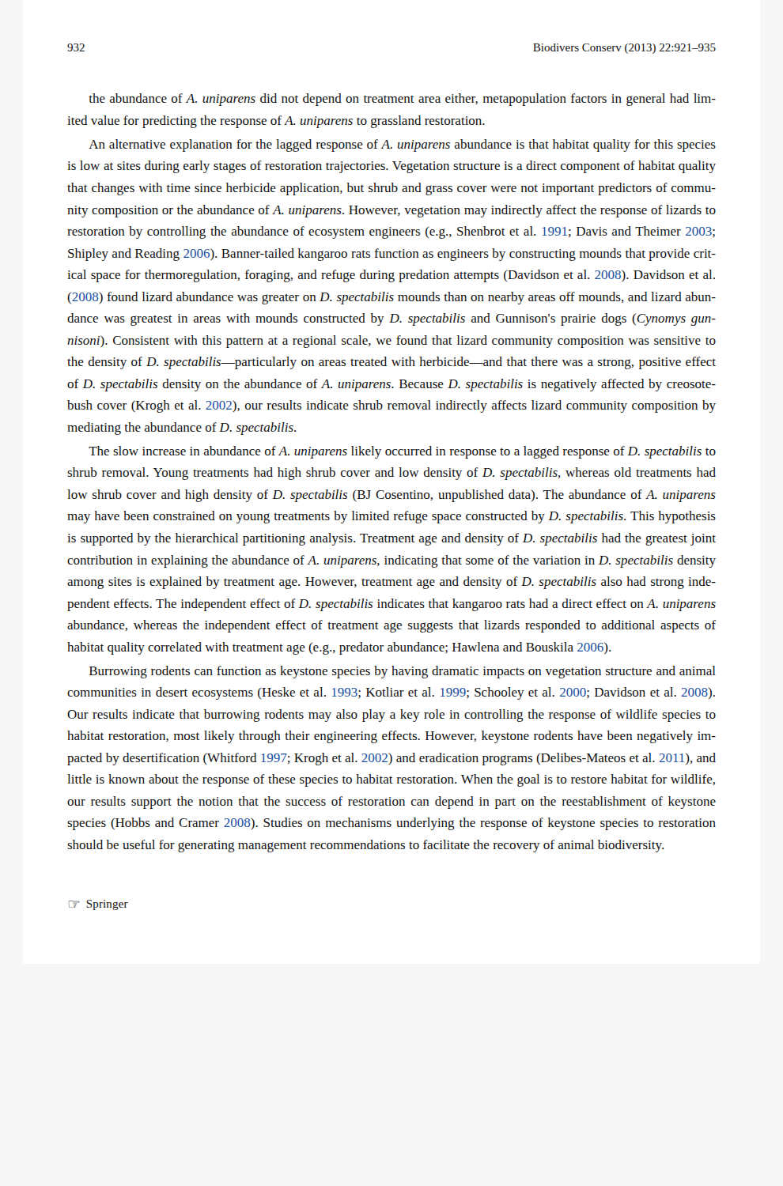932 Biodivers Conserv (2013) 22:921–935
the abundance of A. uniparens did not depend on treatment area either, metapopulation factors in general had limited value for predicting the response of A. uniparens to grassland restoration.
An alternative explanation for the lagged response of A. uniparens abundance is that habitat quality for this species is low at sites during early stages of restoration trajectories. Vegetation structure is a direct component of habitat quality that changes with time since herbicide application, but shrub and grass cover were not important predictors of community composition or the abundance of A. uniparens. However, vegetation may indirectly affect the response of lizards to restoration by controlling the abundance of ecosystem engineers (e.g., Shenbrot et al. 1991; Davis and Theimer 2003; Shipley and Reading 2006). Banner-tailed kangaroo rats function as engineers by constructing mounds that provide critical space for thermoregulation, foraging, and refuge during predation attempts (Davidson et al. 2008). Davidson et al. (2008) found lizard abundance was greater on D. spectabilis mounds than on nearby areas off mounds, and lizard abundance was greatest in areas with mounds constructed by D. spectabilis and Gunnison's prairie dogs (Cynomys gunnisoni). Consistent with this pattern at a regional scale, we found that lizard community composition was sensitive to the density of D. spectabilis—particularly on areas treated with herbicide—and that there was a strong, positive effect of D. spectabilis density on the abundance of A. uniparens. Because D. spectabilis is negatively affected by creosotebush cover (Krogh et al. 2002), our results indicate shrub removal indirectly affects lizard community composition by mediating the abundance of D. spectabilis.
The slow increase in abundance of A. uniparens likely occurred in response to a lagged response of D. spectabilis to shrub removal. Young treatments had high shrub cover and low density of D. spectabilis, whereas old treatments had low shrub cover and high density of D. spectabilis (BJ Cosentino, unpublished data). The abundance of A. uniparens may have been constrained on young treatments by limited refuge space constructed by D. spectabilis. This hypothesis is supported by the hierarchical partitioning analysis. Treatment age and density of D. spectabilis had the greatest joint contribution in explaining the abundance of A. uniparens, indicating that some of the variation in D. spectabilis density among sites is explained by treatment age. However, treatment age and density of D. spectabilis also had strong independent effects. The independent effect of D. spectabilis indicates that kangaroo rats had a direct effect on A. uniparens abundance, whereas the independent effect of treatment age suggests that lizards responded to additional aspects of habitat quality correlated with treatment age (e.g., predator abundance; Hawlena and Bouskila 2006).
Burrowing rodents can function as keystone species by having dramatic impacts on vegetation structure and animal communities in desert ecosystems (Heske et al. 1993; Kotliar et al. 1999; Schooley et al. 2000; Davidson et al. 2008). Our results indicate that burrowing rodents may also play a key role in controlling the response of wildlife species to habitat restoration, most likely through their engineering effects. However, keystone rodents have been negatively impacted by desertification (Whitford 1997; Krogh et al. 2002) and eradication programs (Delibes-Mateos et al. 2011), and little is known about the response of these species to habitat restoration. When the goal is to restore habitat for wildlife, our results support the notion that the success of restoration can depend in part on the reestablishment of keystone species (Hobbs and Cramer 2008). Studies on mechanisms underlying the response of keystone species to restoration should be useful for generating management recommendations to facilitate the recovery of animal biodiversity.
☞ Springer